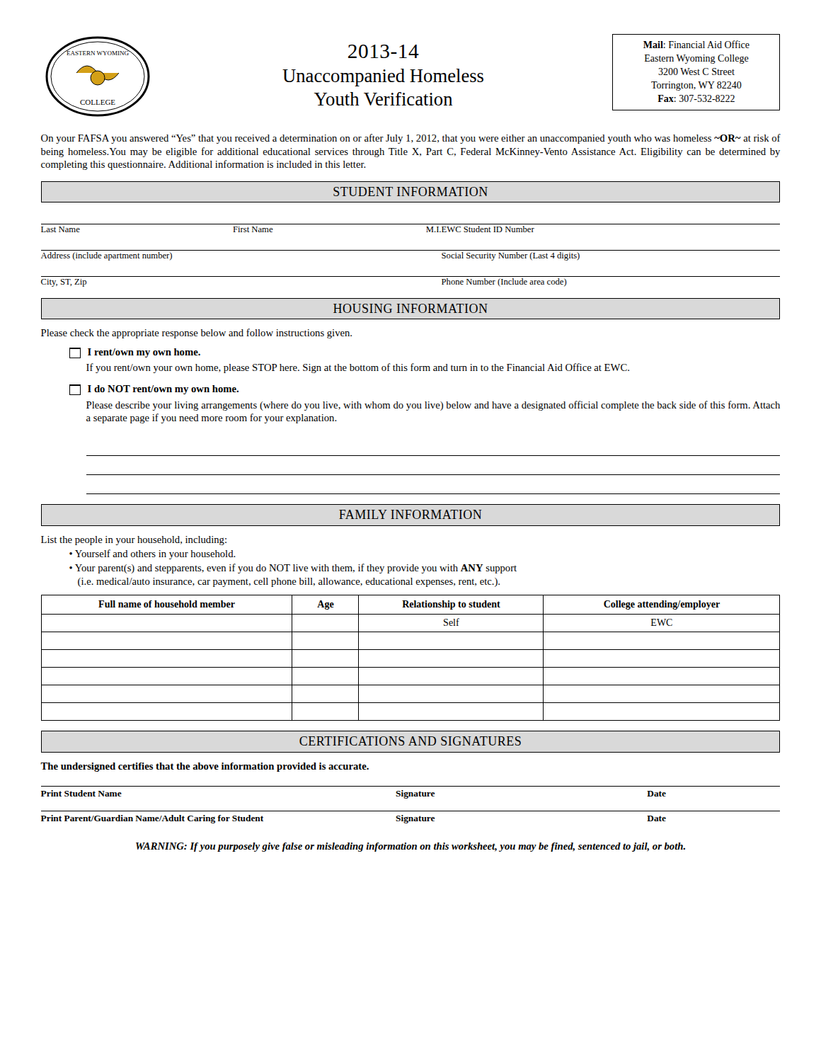2013-14
Unaccompanied Homeless
Youth Verification
Mail: Financial Aid Office
Eastern Wyoming College
3200 West C Street
Torrington, WY 82240
Fax: 307-532-8222
On your FAFSA you answered “Yes” that you received a determination on or after July 1, 2012, that you were either an unaccompanied youth who was homeless ~OR~ at risk of being homeless.You may be eligible for additional educational services through Title X, Part C, Federal McKinney-Vento Assistance Act. Eligibility can be determined by completing this questionnaire. Additional information is included in this letter.
STUDENT INFORMATION
| Last Name First Name M.I. | EWC Student ID Number |
| Address (include apartment number) | Social Security Number (Last 4 digits) |
| City, ST, Zip | Phone Number (Include area code) |
HOUSING INFORMATION
Please check the appropriate response below and follow instructions given.
I rent/own my own home.
If you rent/own your own home, please STOP here. Sign at the bottom of this form and turn in to the Financial Aid Office at EWC.
I do NOT rent/own my own home.
Please describe your living arrangements (where do you live, with whom do you live) below and have a designated official complete the back side of this form. Attach a separate page if you need more room for your explanation.
FAMILY INFORMATION
List the people in your household, including:
• Yourself and others in your household.
• Your parent(s) and stepparents, even if you do NOT live with them, if they provide you with ANY support
(i.e. medical/auto insurance, car payment, cell phone bill, allowance, educational expenses, rent, etc.).
| Full name of household member | Age | Relationship to student | College attending/employer |
| --- | --- | --- | --- |
| | | Self | EWC |
CERTIFICATIONS AND SIGNATURES
The undersigned certifies that the above information provided is accurate.
Print Student Name
Signature
Date
Print Parent/Guardian Name/Adult Caring for Student
Signature
Date
WARNING: If you purposely give false or misleading information on this worksheet, you may be fined, sentenced to jail, or both.